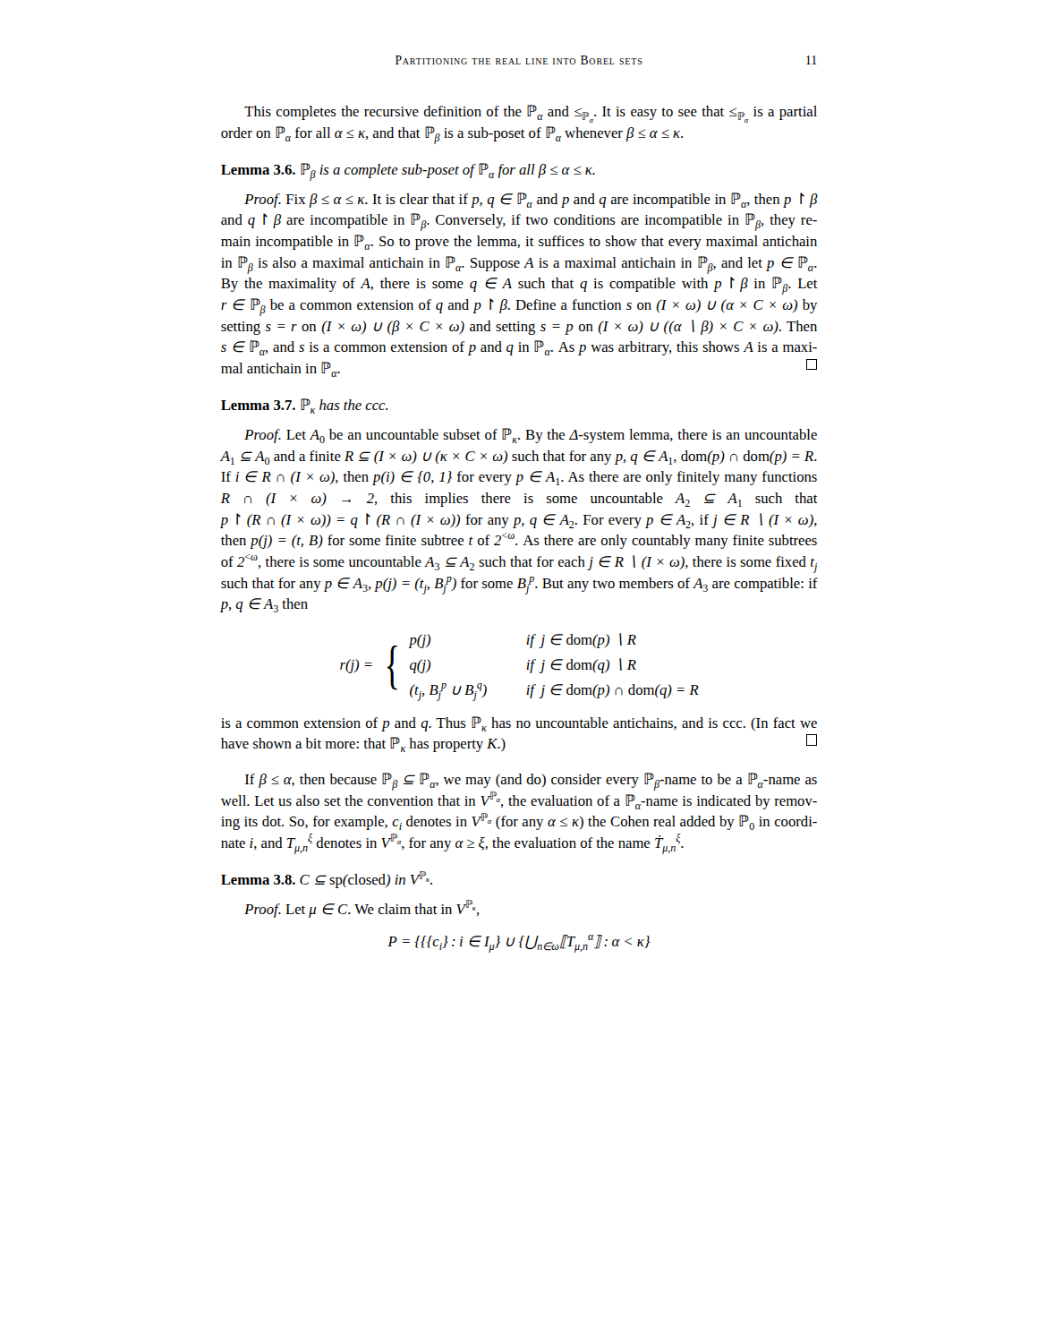Partitioning the real line into Borel sets 11
This completes the recursive definition of the ℙα and ≤ℙα. It is easy to see that ≤ℙα is a partial order on ℙα for all α ≤ κ, and that ℙβ is a sub-poset of ℙα whenever β ≤ α ≤ κ.
Lemma 3.6. ℙβ is a complete sub-poset of ℙα for all β ≤ α ≤ κ.
Proof. Fix β ≤ α ≤ κ. It is clear that if p, q ∈ ℙα and p and q are incompatible in ℙα, then p ↾ β and q ↾ β are incompatible in ℙβ. Conversely, if two conditions are incompatible in ℙβ, they remain incompatible in ℙα. So to prove the lemma, it suffices to show that every maximal antichain in ℙβ is also a maximal antichain in ℙα. Suppose A is a maximal antichain in ℙβ, and let p ∈ ℙα. By the maximality of A, there is some q ∈ A such that q is compatible with p ↾ β in ℙβ. Let r ∈ ℙβ be a common extension of q and p ↾ β. Define a function s on (I × ω) ∪ (α × C × ω) by setting s = r on (I × ω) ∪ (β × C × ω) and setting s = p on (I × ω) ∪ ((α ∖ β) × C × ω). Then s ∈ ℙα, and s is a common extension of p and q in ℙα. As p was arbitrary, this shows A is a maximal antichain in ℙα.
Lemma 3.7. ℙκ has the ccc.
Proof. Let A0 be an uncountable subset of ℙκ. By the Δ-system lemma, there is an uncountable A1 ⊆ A0 and a finite R ⊆ (I × ω) ∪ (κ × C × ω) such that for any p, q ∈ A1, dom(p) ∩ dom(p) = R. If i ∈ R ∩ (I × ω), then p(i) ∈ {0, 1} for every p ∈ A1. As there are only finitely many functions R ∩ (I × ω) → 2, this implies there is some uncountable A2 ⊆ A1 such that p ↾ (R ∩ (I × ω)) = q ↾ (R ∩ (I × ω)) for any p, q ∈ A2. For every p ∈ A2, if j ∈ R ∖ (I × ω), then p(j) = (t, B) for some finite subtree t of 2<ω. As there are only countably many finite subtrees of 2<ω, there is some uncountable A3 ⊆ A2 such that for each j ∈ R ∖ (I × ω), there is some fixed tj such that for any p ∈ A3, p(j) = (tj, Bjp) for some Bjp. But any two members of A3 are compatible: if p, q ∈ A3 then
r(j) = {
| p(j) | if j ∈ dom (p) ∖ R |
| q(j) | if j ∈ dom (q) ∖ R |
| (t j , B j p ∪ B j q ) | if j ∈ dom (p) ∩ dom (q) = R |
is a common extension of p and q. Thus ℙκ has no uncountable antichains, and is ccc. (In fact we have shown a bit more: that ℙκ has property K.)
If β ≤ α, then because ℙβ ⊆ ℙα, we may (and do) consider every ℙβ-name to be a ℙα-name as well. Let us also set the convention that in Vℙα, the evaluation of a ℙα-name is indicated by removing its dot. So, for example, ci denotes in Vℙα (for any α ≤ κ) the Cohen real added by ℙ0 in coordinate i, and Tμ,nξ denotes in Vℙα, for any α ≥ ξ, the evaluation of the name Ṫμ,nξ.
Lemma 3.8. C ⊆ sp(closed) in Vℙκ.
Proof. Let μ ∈ C. We claim that in Vℙκ,
P = {{{ci} : i ∈ Iμ} ∪ {⋃n∈ω⟦Tμ,nα⟧ : α < κ}